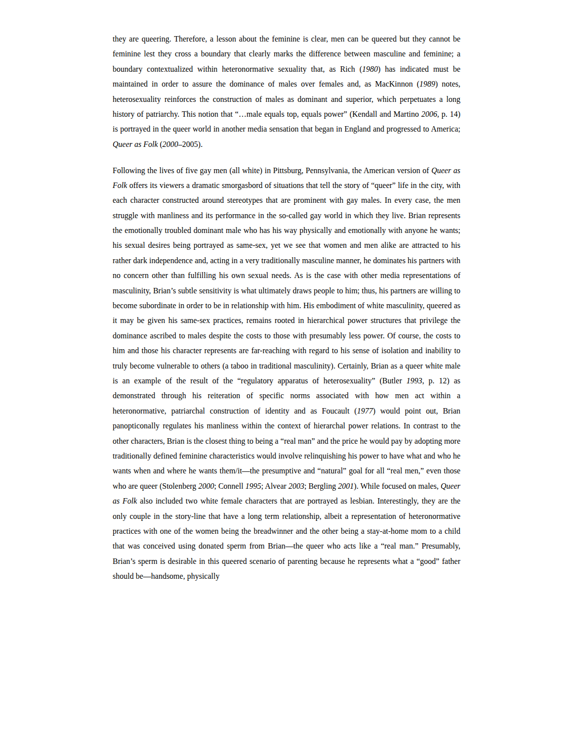they are queering. Therefore, a lesson about the feminine is clear, men can be queered but they cannot be feminine lest they cross a boundary that clearly marks the difference between masculine and feminine; a boundary contextualized within heteronormative sexuality that, as Rich (1980) has indicated must be maintained in order to assure the dominance of males over females and, as MacKinnon (1989) notes, heterosexuality reinforces the construction of males as dominant and superior, which perpetuates a long history of patriarchy. This notion that “…male equals top, equals power” (Kendall and Martino 2006, p. 14) is portrayed in the queer world in another media sensation that began in England and progressed to America; Queer as Folk (2000–2005).
Following the lives of five gay men (all white) in Pittsburg, Pennsylvania, the American version of Queer as Folk offers its viewers a dramatic smorgasbord of situations that tell the story of “queer” life in the city, with each character constructed around stereotypes that are prominent with gay males. In every case, the men struggle with manliness and its performance in the so-called gay world in which they live. Brian represents the emotionally troubled dominant male who has his way physically and emotionally with anyone he wants; his sexual desires being portrayed as same-sex, yet we see that women and men alike are attracted to his rather dark independence and, acting in a very traditionally masculine manner, he dominates his partners with no concern other than fulfilling his own sexual needs. As is the case with other media representations of masculinity, Brian’s subtle sensitivity is what ultimately draws people to him; thus, his partners are willing to become subordinate in order to be in relationship with him. His embodiment of white masculinity, queered as it may be given his same-sex practices, remains rooted in hierarchical power structures that privilege the dominance ascribed to males despite the costs to those with presumably less power. Of course, the costs to him and those his character represents are far-reaching with regard to his sense of isolation and inability to truly become vulnerable to others (a taboo in traditional masculinity). Certainly, Brian as a queer white male is an example of the result of the “regulatory apparatus of heterosexuality” (Butler 1993, p. 12) as demonstrated through his reiteration of specific norms associated with how men act within a heteronormative, patriarchal construction of identity and as Foucault (1977) would point out, Brian panopticonally regulates his manliness within the context of hierarchal power relations. In contrast to the other characters, Brian is the closest thing to being a “real man” and the price he would pay by adopting more traditionally defined feminine characteristics would involve relinquishing his power to have what and who he wants when and where he wants them/it—the presumptive and “natural” goal for all “real men,” even those who are queer (Stolenberg 2000; Connell 1995; Alvear 2003; Bergling 2001). While focused on males, Queer as Folk also included two white female characters that are portrayed as lesbian. Interestingly, they are the only couple in the story-line that have a long term relationship, albeit a representation of heteronormative practices with one of the women being the breadwinner and the other being a stay-at-home mom to a child that was conceived using donated sperm from Brian—the queer who acts like a “real man.” Presumably, Brian’s sperm is desirable in this queered scenario of parenting because he represents what a “good” father should be—handsome, physically